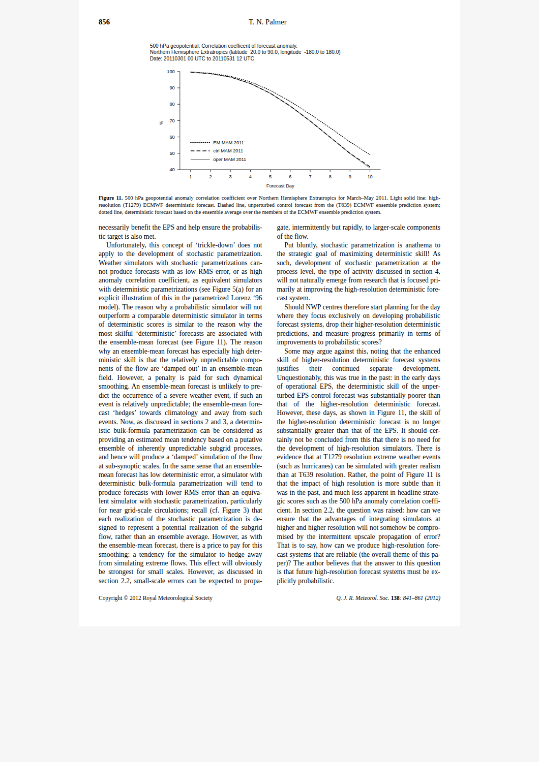856 T. N. Palmer
500 hPa geopotential. Correlation coefficent of forecast anomaly.
Northern Hemisphere Extratropics (latitude 20.0 to 90.0, longitude -180.0 to 180.0)
Date: 20110301 00 UTC to 20110531 12 UTC
100 90 80 70 60 50 40 % 1 2 3 4 5 6 7 8 9 10 Forecast Day EM MAM 2011 ctrl MAM 2011 oper MAM 2011
Figure 11. 500 hPa geopotential anomaly correlation coefficient over Northern Hemisphere Extratropics for March–May 2011. Light solid line: high-resolution (T1279) ECMWF deterministic forecast. Dashed line, unperturbed control forecast from the (T639) ECMWF ensemble prediction system; dotted line, deterministic forecast based on the ensemble average over the members of the ECMWF ensemble prediction system.
necessarily benefit the EPS and help ensure the probabilistic target is also met.
Unfortunately, this concept of ‘trickle-down’ does not apply to the development of stochastic parametrization. Weather simulators with stochastic parametrizations cannot produce forecasts with as low RMS error, or as high anomaly correlation coefficient, as equivalent simulators with deterministic parametrizations (see Figure 5(a) for an explicit illustration of this in the parametrized Lorenz ‘96 model). The reason why a probabilistic simulator will not outperform a comparable deterministic simulator in terms of deterministic scores is similar to the reason why the most skilful ‘deterministic’ forecasts are associated with the ensemble-mean forecast (see Figure 11). The reason why an ensemble-mean forecast has especially high deterministic skill is that the relatively unpredictable components of the flow are ‘damped out’ in an ensemble-mean field. However, a penalty is paid for such dynamical smoothing. An ensemble-mean forecast is unlikely to predict the occurrence of a severe weather event, if such an event is relatively unpredictable; the ensemble-mean forecast ‘hedges’ towards climatology and away from such events. Now, as discussed in sections 2 and 3, a deterministic bulk-formula parametrization can be considered as providing an estimated mean tendency based on a putative ensemble of inherently unpredictable subgrid processes, and hence will produce a ‘damped’ simulation of the flow at sub-synoptic scales. In the same sense that an ensemble-mean forecast has low deterministic error, a simulator with deterministic bulk-formula parametrization will tend to produce forecasts with lower RMS error than an equivalent simulator with stochastic parametrization, particularly for near grid-scale circulations; recall (cf. Figure 3) that each realization of the stochastic parametrization is designed to represent a potential realization of the subgrid flow, rather than an ensemble average. However, as with the ensemble-mean forecast, there is a price to pay for this smoothing: a tendency for the simulator to hedge away from simulating extreme flows. This effect will obviously be strongest for small scales. However, as discussed in section 2.2, small-scale errors can be expected to propagate, intermittently but rapidly, to larger-scale components of the flow.
Put bluntly, stochastic parametrization is anathema to the strategic goal of maximizing deterministic skill! As such, development of stochastic parametrization at the process level, the type of activity discussed in section 4, will not naturally emerge from research that is focused primarily at improving the high-resolution deterministic forecast system.
Should NWP centres therefore start planning for the day where they focus exclusively on developing probabilistic forecast systems, drop their higher-resolution deterministic predictions, and measure progress primarily in terms of improvements to probabilistic scores?
Some may argue against this, noting that the enhanced skill of higher-resolution deterministic forecast systems justifies their continued separate development. Unquestionably, this was true in the past: in the early days of operational EPS, the deterministic skill of the unperturbed EPS control forecast was substantially poorer than that of the higher-resolution deterministic forecast. However, these days, as shown in Figure 11, the skill of the higher-resolution deterministic forecast is no longer substantially greater than that of the EPS. It should certainly not be concluded from this that there is no need for the development of high-resolution simulators. There is evidence that at T1279 resolution extreme weather events (such as hurricanes) can be simulated with greater realism than at T639 resolution. Rather, the point of Figure 11 is that the impact of high resolution is more subtle than it was in the past, and much less apparent in headline strategic scores such as the 500 hPa anomaly correlation coefficient. In section 2.2, the question was raised: how can we ensure that the advantages of integrating simulators at higher and higher resolution will not somehow be compromised by the intermittent upscale propagation of error? That is to say, how can we produce high-resolution forecast systems that are reliable (the overall theme of this paper)? The author believes that the answer to this question is that future high-resolution forecast systems must be explicitly probabilistic.
Copyright © 2012 Royal Meteorological Society Q. J. R. Meteorol. Soc. 138: 841–861 (2012)